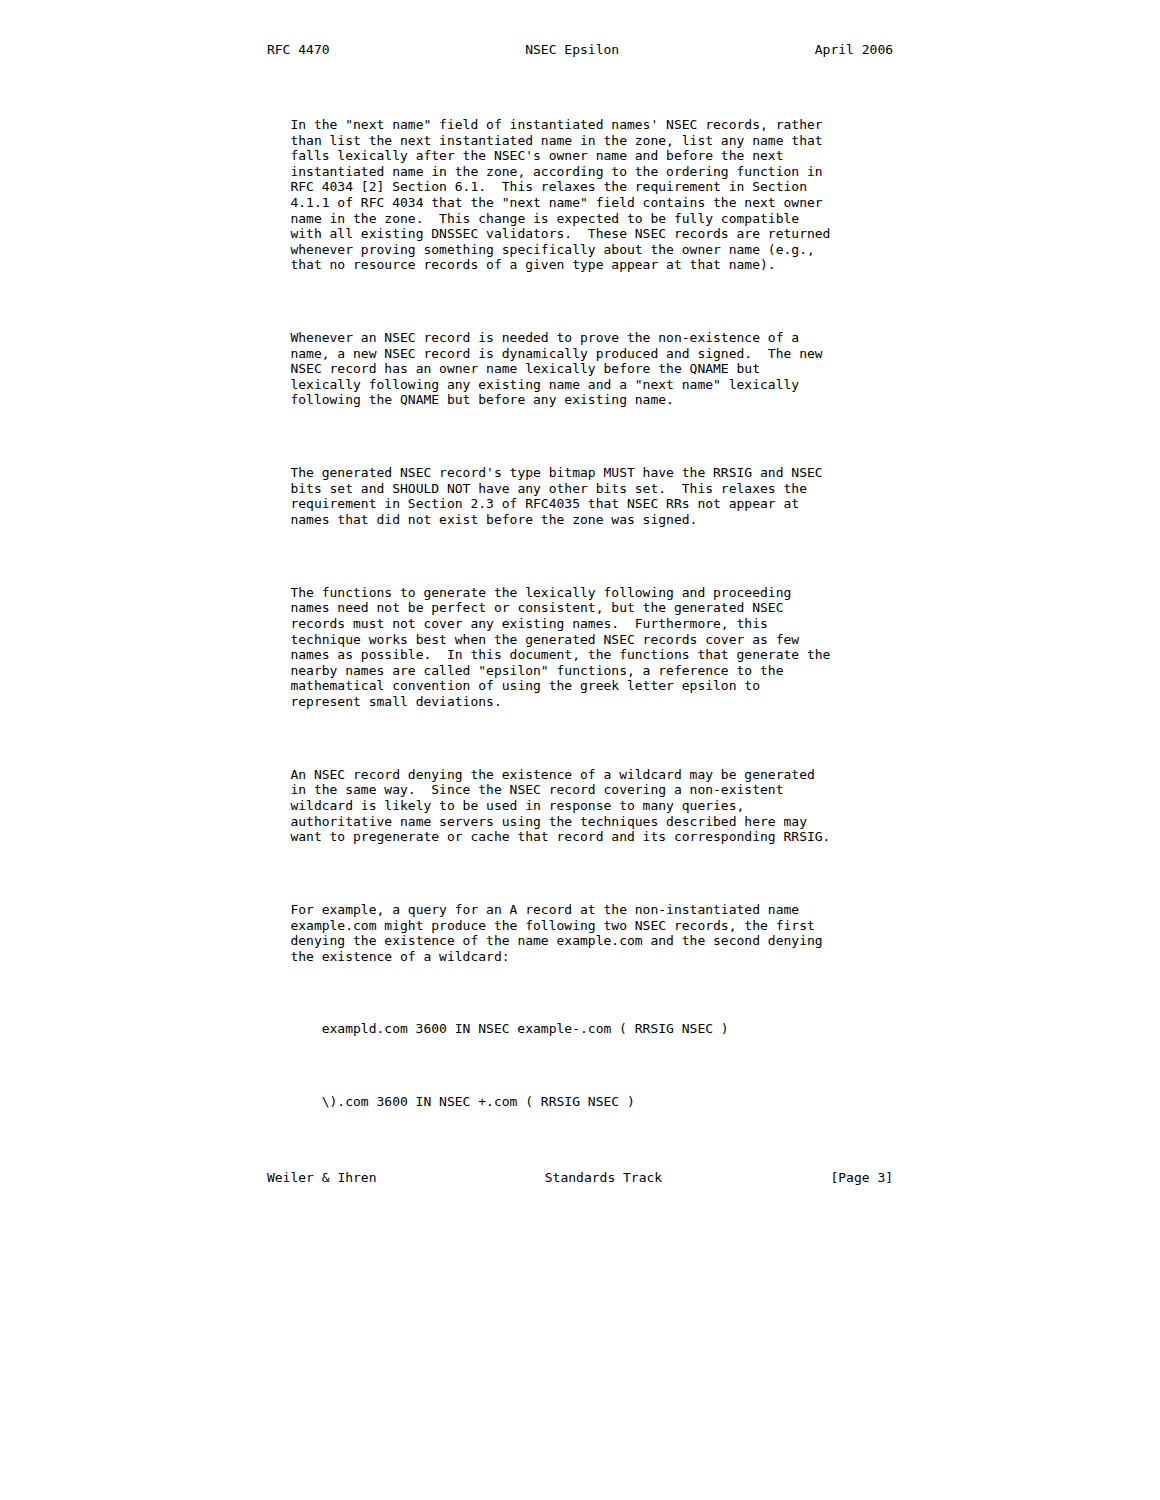RFC 4470 NSEC Epsilon April 2006
In the "next name" field of instantiated names' NSEC records, rather than list the next instantiated name in the zone, list any name that falls lexically after the NSEC's owner name and before the next instantiated name in the zone, according to the ordering function in RFC 4034 [2] Section 6.1. This relaxes the requirement in Section 4.1.1 of RFC 4034 that the "next name" field contains the next owner name in the zone. This change is expected to be fully compatible with all existing DNSSEC validators. These NSEC records are returned whenever proving something specifically about the owner name (e.g., that no resource records of a given type appear at that name).
Whenever an NSEC record is needed to prove the non-existence of a name, a new NSEC record is dynamically produced and signed. The new NSEC record has an owner name lexically before the QNAME but lexically following any existing name and a "next name" lexically following the QNAME but before any existing name.
The generated NSEC record's type bitmap MUST have the RRSIG and NSEC bits set and SHOULD NOT have any other bits set. This relaxes the requirement in Section 2.3 of RFC4035 that NSEC RRs not appear at names that did not exist before the zone was signed.
The functions to generate the lexically following and proceeding names need not be perfect or consistent, but the generated NSEC records must not cover any existing names. Furthermore, this technique works best when the generated NSEC records cover as few names as possible. In this document, the functions that generate the nearby names are called "epsilon" functions, a reference to the mathematical convention of using the greek letter epsilon to represent small deviations.
An NSEC record denying the existence of a wildcard may be generated in the same way. Since the NSEC record covering a non-existent wildcard is likely to be used in response to many queries, authoritative name servers using the techniques described here may want to pregenerate or cache that record and its corresponding RRSIG.
For example, a query for an A record at the non-instantiated name example.com might produce the following two NSEC records, the first denying the existence of the name example.com and the second denying the existence of a wildcard:
exampld.com 3600 IN NSEC example-.com ( RRSIG NSEC )
\).com 3600 IN NSEC +.com ( RRSIG NSEC )
Weiler & Ihren Standards Track [Page 3]